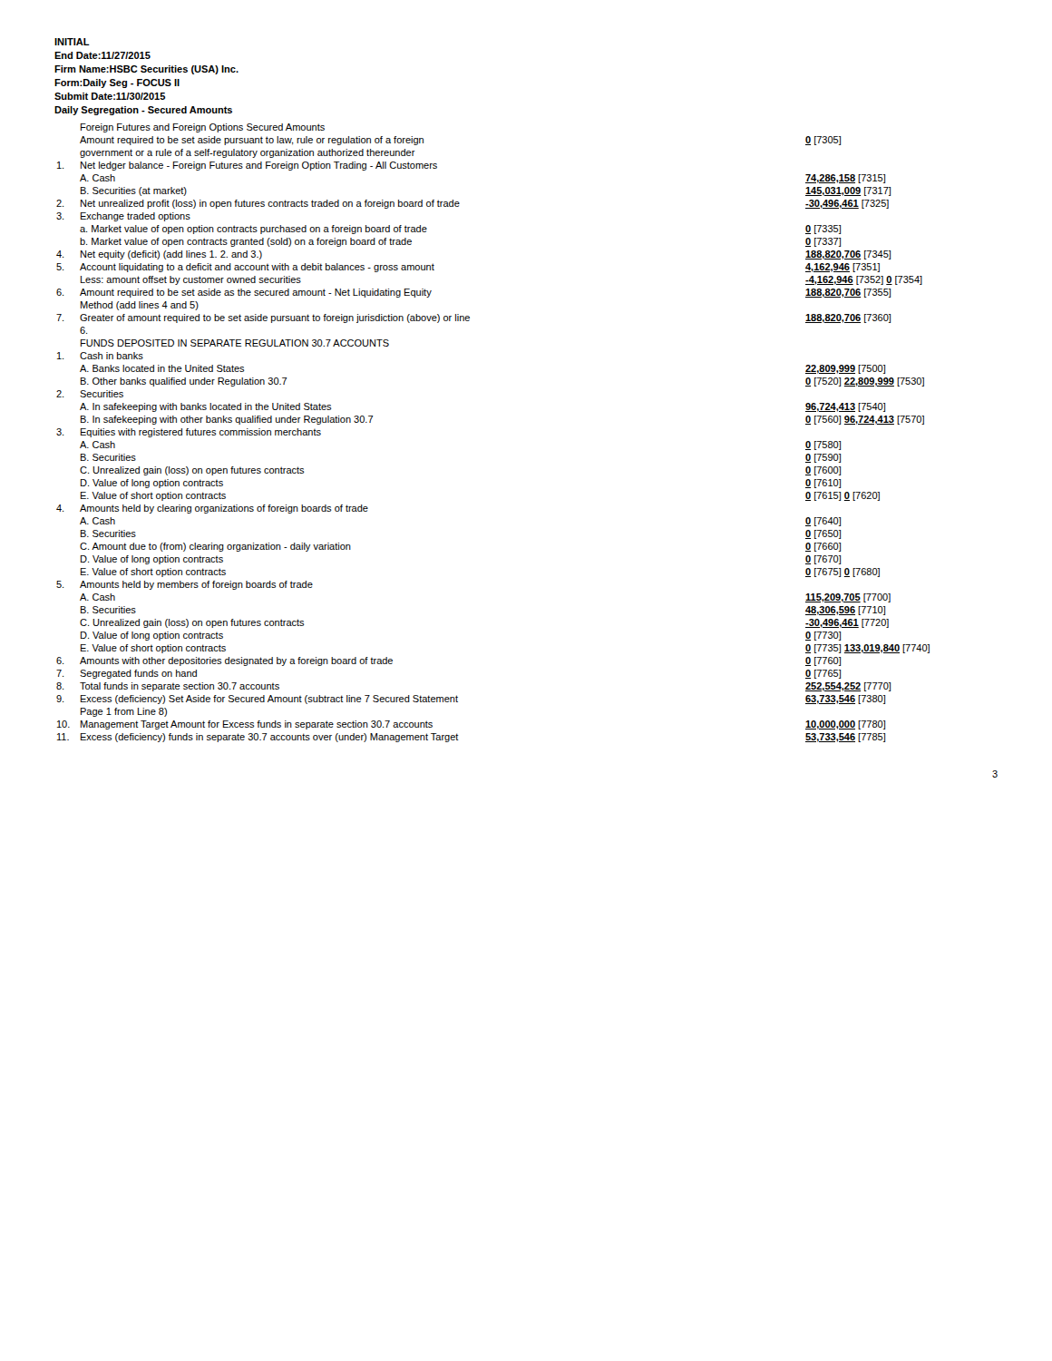INITIAL
End Date:11/27/2015
Firm Name:HSBC Securities (USA) Inc.
Form:Daily Seg - FOCUS II
Submit Date:11/30/2015
Daily Segregation - Secured Amounts
| | Foreign Futures and Foreign Options Secured Amounts | |
| | Amount required to be set aside pursuant to law, rule or regulation of a foreign | 0 [7305] |
| | government or a rule of a self-regulatory organization authorized thereunder | |
| 1. | Net ledger balance - Foreign Futures and Foreign Option Trading - All Customers | |
| | A. Cash | 74,286,158 [7315] |
| | B. Securities (at market) | 145,031,009 [7317] |
| 2. | Net unrealized profit (loss) in open futures contracts traded on a foreign board of trade | -30,496,461 [7325] |
| 3. | Exchange traded options | |
| | a. Market value of open option contracts purchased on a foreign board of trade | 0 [7335] |
| | b. Market value of open contracts granted (sold) on a foreign board of trade | 0 [7337] |
| 4. | Net equity (deficit) (add lines 1. 2. and 3.) | 188,820,706 [7345] |
| 5. | Account liquidating to a deficit and account with a debit balances - gross amount | 4,162,946 [7351] |
| | Less: amount offset by customer owned securities | -4,162,946 [7352] 0 [7354] |
| 6. | Amount required to be set aside as the secured amount - Net Liquidating Equity | 188,820,706 [7355] |
| | Method (add lines 4 and 5) | |
| 7. | Greater of amount required to be set aside pursuant to foreign jurisdiction (above) or line | 188,820,706 [7360] |
| | 6. | |
| | FUNDS DEPOSITED IN SEPARATE REGULATION 30.7 ACCOUNTS | |
| 1. | Cash in banks | |
| | A. Banks located in the United States | 22,809,999 [7500] |
| | B. Other banks qualified under Regulation 30.7 | 0 [7520] 22,809,999 [7530] |
| 2. | Securities | |
| | A. In safekeeping with banks located in the United States | 96,724,413 [7540] |
| | B. In safekeeping with other banks qualified under Regulation 30.7 | 0 [7560] 96,724,413 [7570] |
| 3. | Equities with registered futures commission merchants | |
| | A. Cash | 0 [7580] |
| | B. Securities | 0 [7590] |
| | C. Unrealized gain (loss) on open futures contracts | 0 [7600] |
| | D. Value of long option contracts | 0 [7610] |
| | E. Value of short option contracts | 0 [7615] 0 [7620] |
| 4. | Amounts held by clearing organizations of foreign boards of trade | |
| | A. Cash | 0 [7640] |
| | B. Securities | 0 [7650] |
| | C. Amount due to (from) clearing organization - daily variation | 0 [7660] |
| | D. Value of long option contracts | 0 [7670] |
| | E. Value of short option contracts | 0 [7675] 0 [7680] |
| 5. | Amounts held by members of foreign boards of trade | |
| | A. Cash | 115,209,705 [7700] |
| | B. Securities | 48,306,596 [7710] |
| | C. Unrealized gain (loss) on open futures contracts | -30,496,461 [7720] |
| | D. Value of long option contracts | 0 [7730] |
| | E. Value of short option contracts | 0 [7735] 133,019,840 [7740] |
| 6. | Amounts with other depositories designated by a foreign board of trade | 0 [7760] |
| 7. | Segregated funds on hand | 0 [7765] |
| 8. | Total funds in separate section 30.7 accounts | 252,554,252 [7770] |
| 9. | Excess (deficiency) Set Aside for Secured Amount (subtract line 7 Secured Statement | 63,733,546 [7380] |
| | Page 1 from Line 8) | |
| 10. | Management Target Amount for Excess funds in separate section 30.7 accounts | 10,000,000 [7780] |
| 11. | Excess (deficiency) funds in separate 30.7 accounts over (under) Management Target | 53,733,546 [7785] |
3